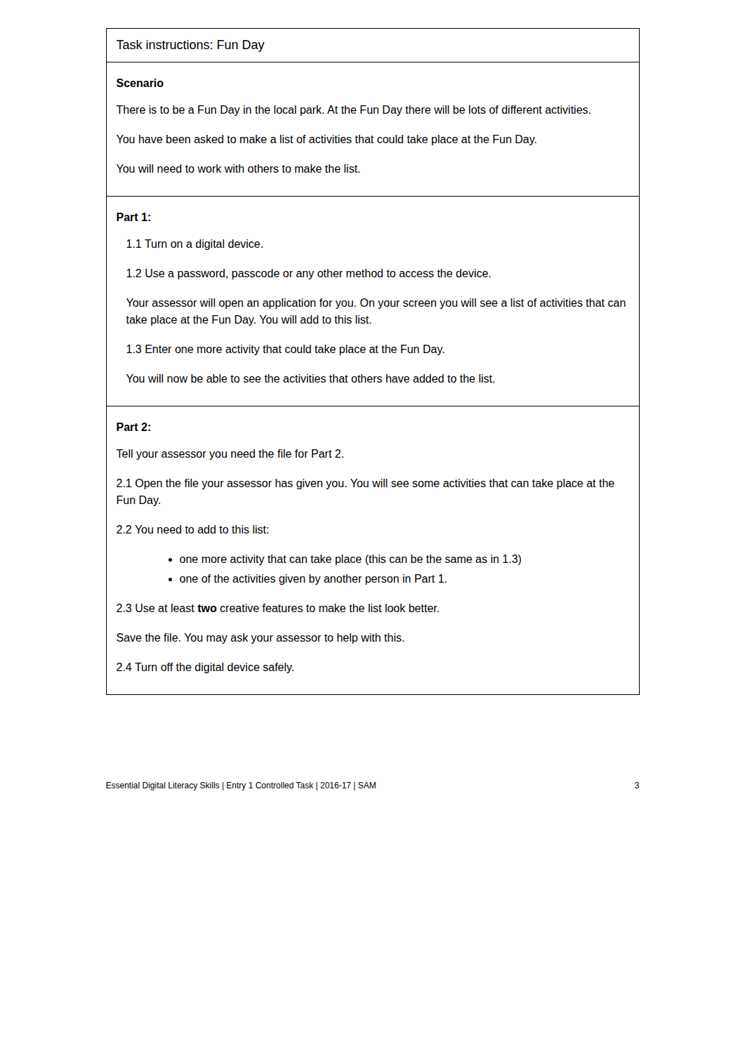Task instructions: Fun Day
Scenario
There is to be a Fun Day in the local park. At the Fun Day there will be lots of different activities.
You have been asked to make a list of activities that could take place at the Fun Day.
You will need to work with others to make the list.
Part 1:
1.1 Turn on a digital device.
1.2 Use a password, passcode or any other method to access the device.
Your assessor will open an application for you. On your screen you will see a list of activities that can take place at the Fun Day. You will add to this list.
1.3 Enter one more activity that could take place at the Fun Day.
You will now be able to see the activities that others have added to the list.
Part 2:
Tell your assessor you need the file for Part 2.
2.1 Open the file your assessor has given you. You will see some activities that can take place at the Fun Day.
2.2 You need to add to this list:
one more activity that can take place (this can be the same as in 1.3)
one of the activities given by another person in Part 1.
2.3 Use at least two creative features to make the list look better.
Save the file. You may ask your assessor to help with this.
2.4 Turn off the digital device safely.
Essential Digital Literacy Skills | Entry 1 Controlled Task | 2016-17 | SAM 3